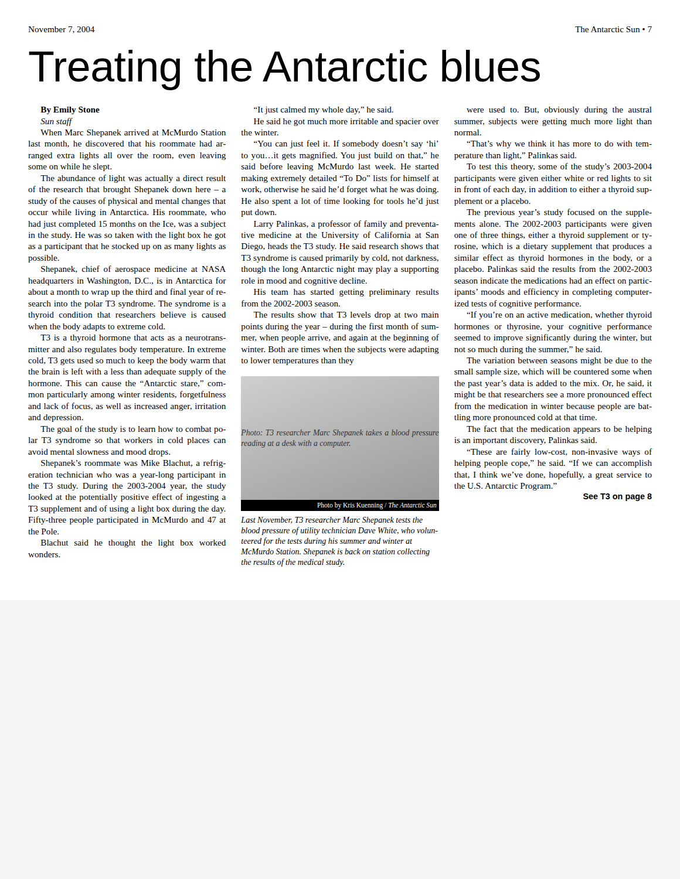November 7, 2004 The Antarctic Sun • 7
Treating the Antarctic blues
By Emily Stone
Sun staff
When Marc Shepanek arrived at McMurdo Station last month, he discovered that his roommate had arranged extra lights all over the room, even leaving some on while he slept.
The abundance of light was actually a direct result of the research that brought Shepanek down here – a study of the causes of physical and mental changes that occur while living in Antarctica. His roommate, who had just completed 15 months on the Ice, was a subject in the study. He was so taken with the light box he got as a participant that he stocked up on as many lights as possible.
Shepanek, chief of aerospace medicine at NASA headquarters in Washington, D.C., is in Antarctica for about a month to wrap up the third and final year of research into the polar T3 syndrome. The syndrome is a thyroid condition that researchers believe is caused when the body adapts to extreme cold.
T3 is a thyroid hormone that acts as a neurotransmitter and also regulates body temperature. In extreme cold, T3 gets used so much to keep the body warm that the brain is left with a less than adequate supply of the hormone. This can cause the “Antarctic stare,” common particularly among winter residents, forgetfulness and lack of focus, as well as increased anger, irritation and depression.
The goal of the study is to learn how to combat polar T3 syndrome so that workers in cold places can avoid mental slowness and mood drops.
Shepanek’s roommate was Mike Blachut, a refrigeration technician who was a year-long participant in the T3 study. During the 2003-2004 year, the study looked at the potentially positive effect of ingesting a T3 supplement and of using a light box during the day. Fifty-three people participated in McMurdo and 47 at the Pole.
Blachut said he thought the light box worked wonders.
“It just calmed my whole day,” he said.
He said he got much more irritable and spacier over the winter.
“You can just feel it. If somebody doesn’t say ‘hi’ to you…it gets magnified. You just build on that,” he said before leaving McMurdo last week. He started making extremely detailed “To Do” lists for himself at work, otherwise he said he’d forget what he was doing. He also spent a lot of time looking for tools he’d just put down.
Larry Palinkas, a professor of family and preventative medicine at the University of California at San Diego, heads the T3 study. He said research shows that T3 syndrome is caused primarily by cold, not darkness, though the long Antarctic night may play a supporting role in mood and cognitive decline.
His team has started getting preliminary results from the 2002-2003 season.
The results show that T3 levels drop at two main points during the year – during the first month of summer, when people arrive, and again at the beginning of winter. Both are times when the subjects were adapting to lower temperatures than they
Photo: T3 researcher Marc Shepanek takes a blood pressure reading at a desk with a computer.
Photo by Kris Kuenning / The Antarctic Sun
Last November, T3 researcher Marc Shepanek tests the blood pressure of utility technician Dave White, who volunteered for the tests during his summer and winter at McMurdo Station. Shepanek is back on station collecting the results of the medical study.
were used to. But, obviously during the austral summer, subjects were getting much more light than normal.
“That’s why we think it has more to do with temperature than light,” Palinkas said.
To test this theory, some of the study’s 2003-2004 participants were given either white or red lights to sit in front of each day, in addition to either a thyroid supplement or a placebo.
The previous year’s study focused on the supplements alone. The 2002-2003 participants were given one of three things, either a thyroid supplement or tyrosine, which is a dietary supplement that produces a similar effect as thyroid hormones in the body, or a placebo. Palinkas said the results from the 2002-2003 season indicate the medications had an effect on participants’ moods and efficiency in completing computerized tests of cognitive performance.
“If you’re on an active medication, whether thyroid hormones or thyrosine, your cognitive performance seemed to improve significantly during the winter, but not so much during the summer,” he said.
The variation between seasons might be due to the small sample size, which will be countered some when the past year’s data is added to the mix. Or, he said, it might be that researchers see a more pronounced effect from the medication in winter because people are battling more pronounced cold at that time.
The fact that the medication appears to be helping is an important discovery, Palinkas said.
“These are fairly low-cost, non-invasive ways of helping people cope,” he said. “If we can accomplish that, I think we’ve done, hopefully, a great service to the U.S. Antarctic Program.”
See T3 on page 8